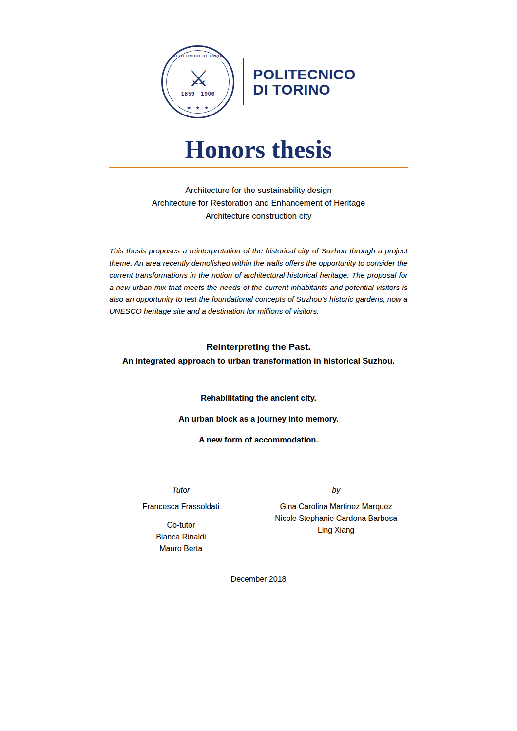POLITECNICO DI TORINO
⚔
1859 1906
★ ★ ★
POLITECNICO
DI TORINO
Honors thesis
Architecture for the sustainability design
Architecture for Restoration and Enhancement of Heritage
Architecture construction city
This thesis proposes a reinterpretation of the historical city of Suzhou through a project theme. An area recently demolished within the walls offers the opportunity to consider the current transformations in the notion of architectural historical heritage. The proposal for a new urban mix that meets the needs of the current inhabitants and potential visitors is also an opportunity to test the foundational concepts of Suzhou's historic gardens, now a UNESCO heritage site and a destination for millions of visitors.
Reinterpreting the Past.
An integrated approach to urban transformation in historical Suzhou.
Rehabilitating the ancient city.
An urban block as a journey into memory.
A new form of accommodation.
Tutor
Francesca Frassoldati
Co-tutor
Bianca Rinaldi
Mauro Berta
by
Gina Carolina Martinez Marquez
Nicole Stephanie Cardona Barbosa
Ling Xiang
December 2018